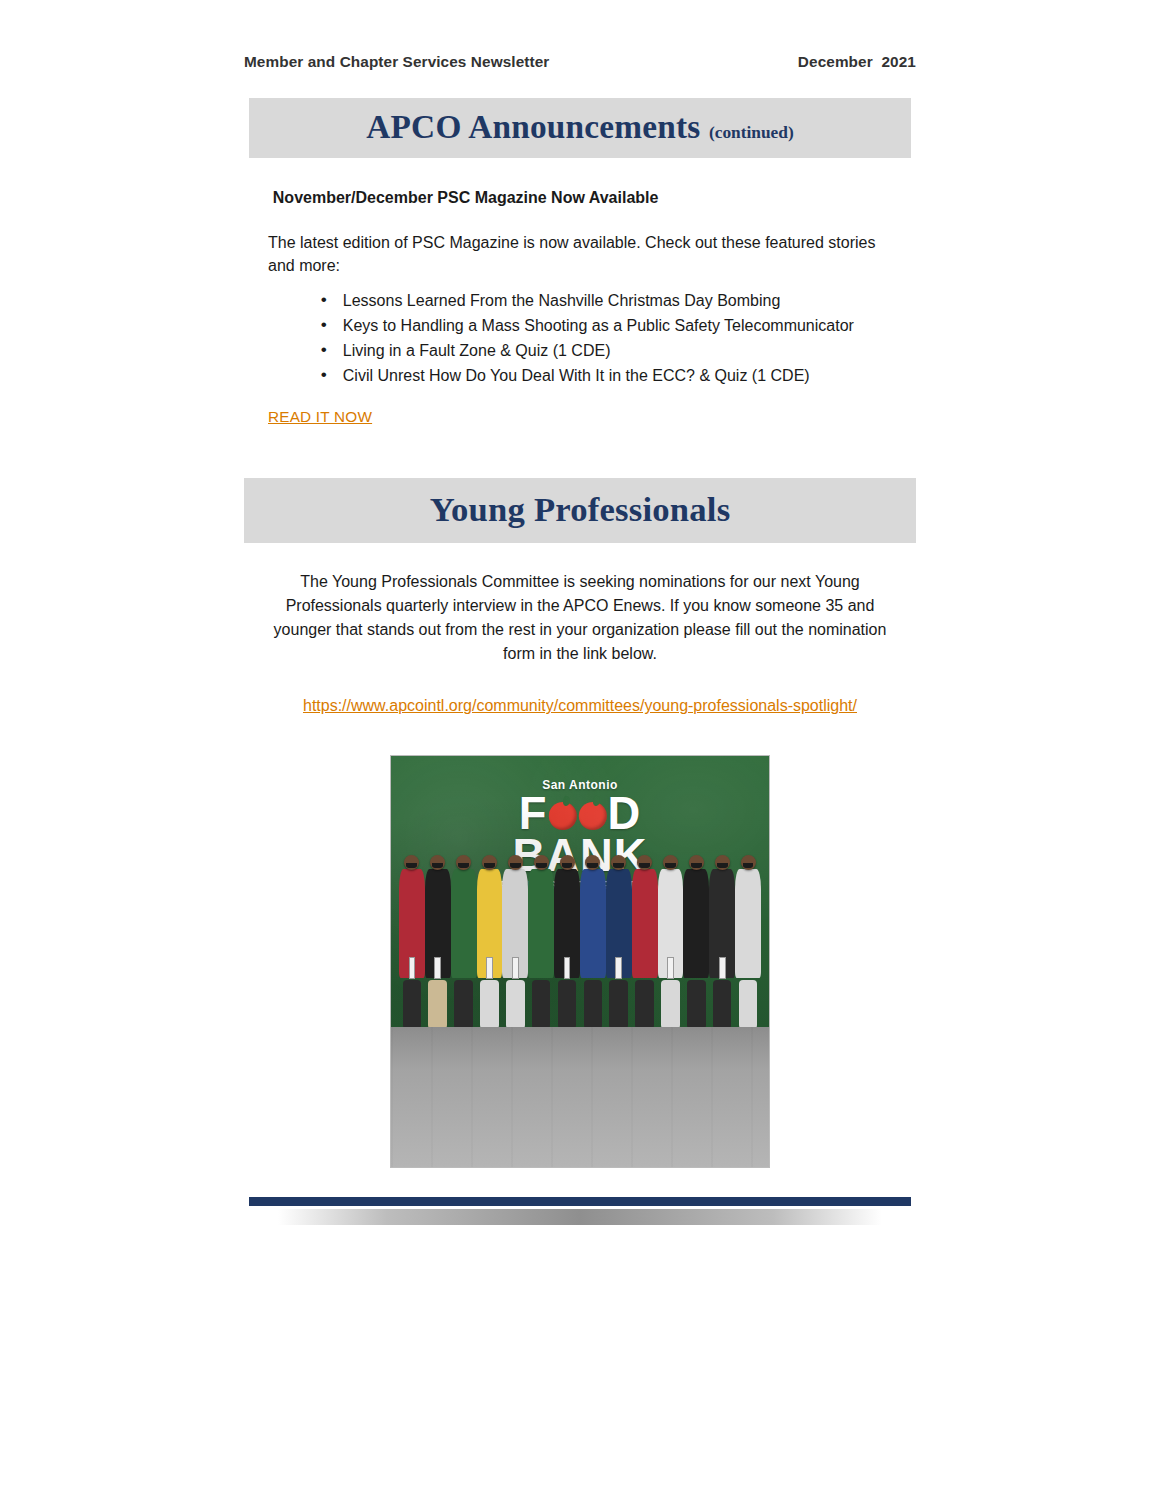Member and Chapter Services Newsletter
December 2021
APCO Announcements (continued)
November/December PSC Magazine Now Available
The latest edition of PSC Magazine is now available. Check out these featured stories and more:
Lessons Learned From the Nashville Christmas Day Bombing
Keys to Handling a Mass Shooting as a Public Safety Telecommunicator
Living in a Fault Zone & Quiz (1 CDE)
Civil Unrest How Do You Deal With It in the ECC? & Quiz (1 CDE)
READ IT NOW
Young Professionals
The Young Professionals Committee is seeking nominations for our next Young Professionals quarterly interview in the APCO Enews. If you know someone 35 and younger that stands out from the rest in your organization please fill out the nomination form in the link below.
https://www.apcointl.org/community/committees/young-professionals-spotlight/
San Antonio F D BANK SERVING SOUTHWEST TEXAS